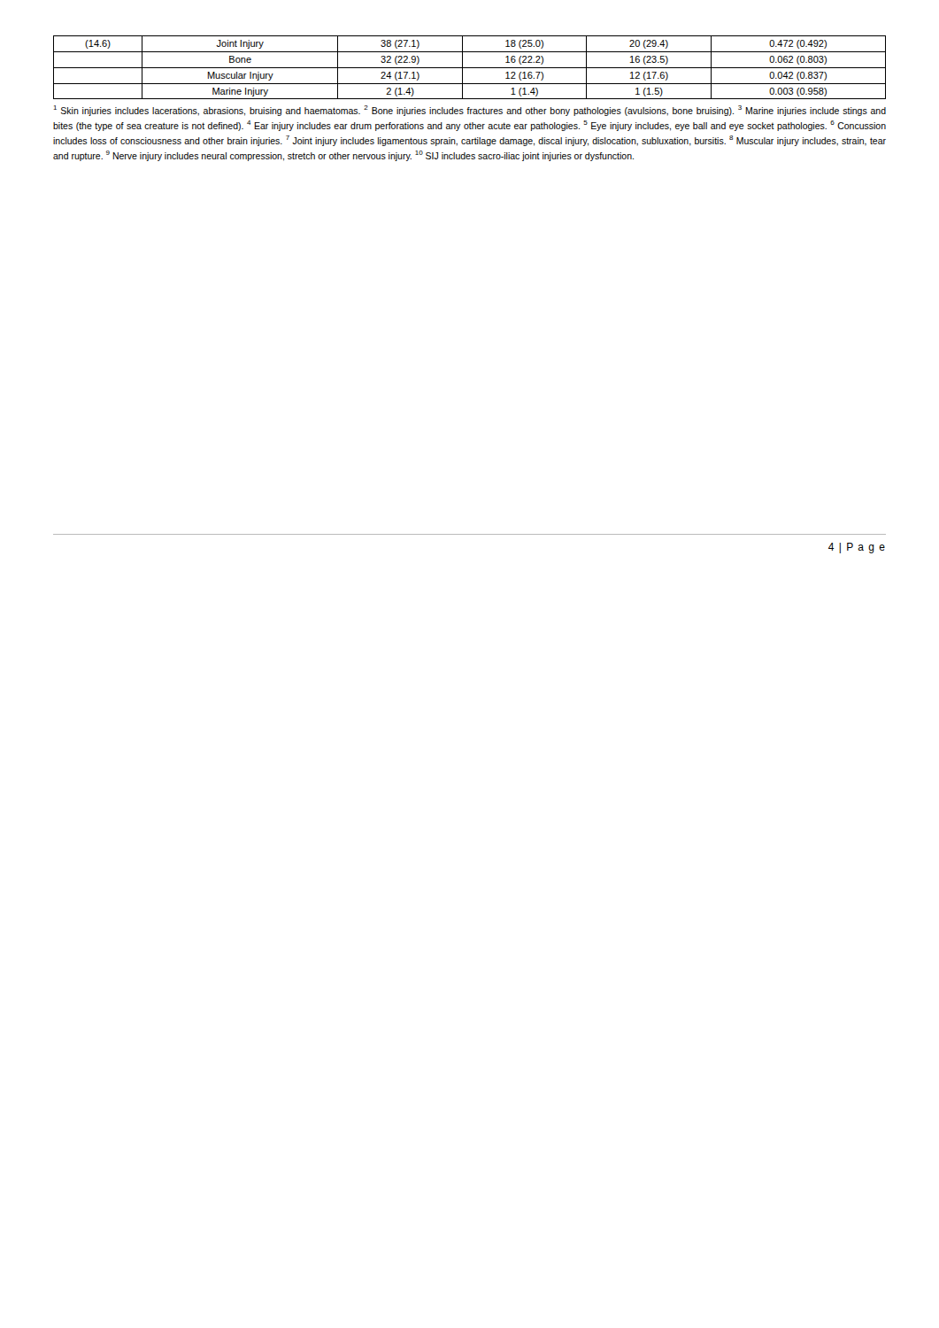| (14.6) | Joint Injury | 38 (27.1) | 18 (25.0) | 20 (29.4) | 0.472 (0.492) |
| | Bone | 32 (22.9) | 16 (22.2) | 16 (23.5) | 0.062 (0.803) |
| | Muscular Injury | 24 (17.1) | 12 (16.7) | 12 (17.6) | 0.042 (0.837) |
| | Marine Injury | 2 (1.4) | 1 (1.4) | 1 (1.5) | 0.003 (0.958) |
1 Skin injuries includes lacerations, abrasions, bruising and haematomas. 2 Bone injuries includes fractures and other bony pathologies (avulsions, bone bruising). 3 Marine injuries include stings and bites (the type of sea creature is not defined). 4 Ear injury includes ear drum perforations and any other acute ear pathologies. 5 Eye injury includes, eye ball and eye socket pathologies. 6 Concussion includes loss of consciousness and other brain injuries. 7 Joint injury includes ligamentous sprain, cartilage damage, discal injury, dislocation, subluxation, bursitis. 8 Muscular injury includes, strain, tear and rupture. 9 Nerve injury includes neural compression, stretch or other nervous injury. 10 SIJ includes sacro-iliac joint injuries or dysfunction.
4 | P a g e